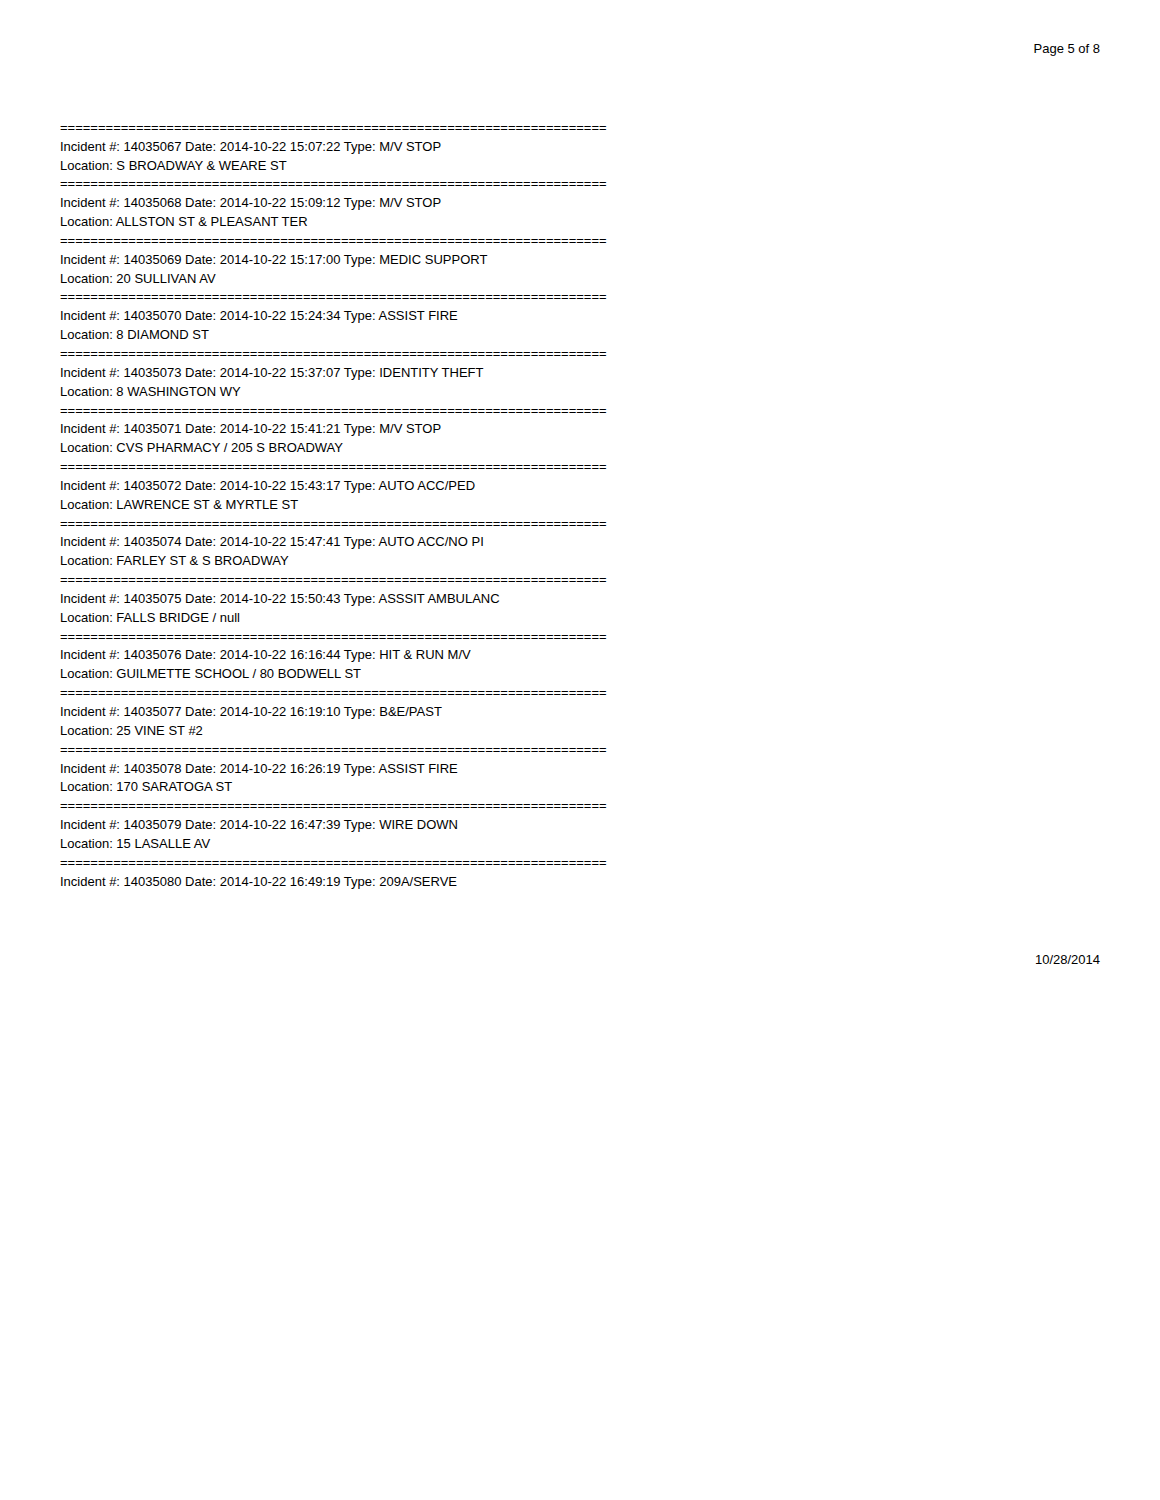Page 5 of 8
========================================================================
Incident #: 14035067 Date: 2014-10-22 15:07:22 Type: M/V STOP
Location: S BROADWAY & WEARE ST
========================================================================
Incident #: 14035068 Date: 2014-10-22 15:09:12 Type: M/V STOP
Location: ALLSTON ST & PLEASANT TER
========================================================================
Incident #: 14035069 Date: 2014-10-22 15:17:00 Type: MEDIC SUPPORT
Location: 20 SULLIVAN AV
========================================================================
Incident #: 14035070 Date: 2014-10-22 15:24:34 Type: ASSIST FIRE
Location: 8 DIAMOND ST
========================================================================
Incident #: 14035073 Date: 2014-10-22 15:37:07 Type: IDENTITY THEFT
Location: 8 WASHINGTON WY
========================================================================
Incident #: 14035071 Date: 2014-10-22 15:41:21 Type: M/V STOP
Location: CVS PHARMACY / 205 S BROADWAY
========================================================================
Incident #: 14035072 Date: 2014-10-22 15:43:17 Type: AUTO ACC/PED
Location: LAWRENCE ST & MYRTLE ST
========================================================================
Incident #: 14035074 Date: 2014-10-22 15:47:41 Type: AUTO ACC/NO PI
Location: FARLEY ST & S BROADWAY
========================================================================
Incident #: 14035075 Date: 2014-10-22 15:50:43 Type: ASSSIT AMBULANC
Location: FALLS BRIDGE / null
========================================================================
Incident #: 14035076 Date: 2014-10-22 16:16:44 Type: HIT & RUN M/V
Location: GUILMETTE SCHOOL / 80 BODWELL ST
========================================================================
Incident #: 14035077 Date: 2014-10-22 16:19:10 Type: B&E/PAST
Location: 25 VINE ST #2
========================================================================
Incident #: 14035078 Date: 2014-10-22 16:26:19 Type: ASSIST FIRE
Location: 170 SARATOGA ST
========================================================================
Incident #: 14035079 Date: 2014-10-22 16:47:39 Type: WIRE DOWN
Location: 15 LASALLE AV
========================================================================
Incident #: 14035080 Date: 2014-10-22 16:49:19 Type: 209A/SERVE
10/28/2014